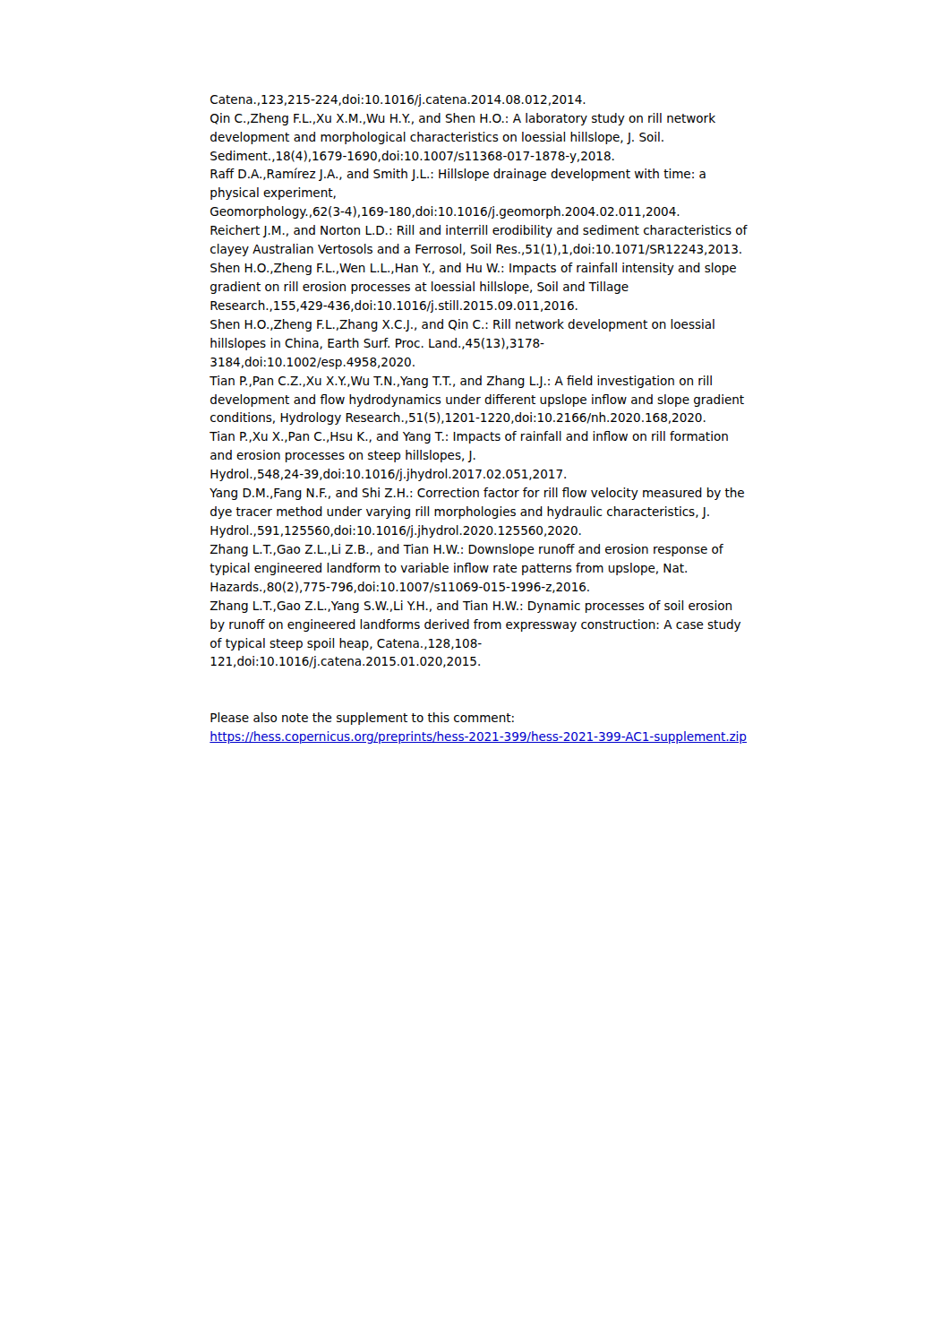Catena.,123,215-224,doi:10.1016/j.catena.2014.08.012,2014.
Qin C.,Zheng F.L.,Xu X.M.,Wu H.Y., and Shen H.O.: A laboratory study on rill network development and morphological characteristics on loessial hillslope, J. Soil.
Sediment.,18(4),1679-1690,doi:10.1007/s11368-017-1878-y,2018.
Raff D.A.,Ramı́rez J.A., and Smith J.L.: Hillslope drainage development with time: a physical experiment,
Geomorphology.,62(3-4),169-180,doi:10.1016/j.geomorph.2004.02.011,2004.
Reichert J.M., and Norton L.D.: Rill and interrill erodibility and sediment characteristics of clayey Australian Vertosols and a Ferrosol, Soil Res.,51(1),1,doi:10.1071/SR12243,2013.
Shen H.O.,Zheng F.L.,Wen L.L.,Han Y., and Hu W.: Impacts of rainfall intensity and slope gradient on rill erosion processes at loessial hillslope, Soil and Tillage
Research.,155,429-436,doi:10.1016/j.still.2015.09.011,2016.
Shen H.O.,Zheng F.L.,Zhang X.C.J., and Qin C.: Rill network development on loessial hillslopes in China, Earth Surf. Proc. Land.,45(13),3178-3184,doi:10.1002/esp.4958,2020.
Tian P.,Pan C.Z.,Xu X.Y.,Wu T.N.,Yang T.T., and Zhang L.J.: A field investigation on rill development and flow hydrodynamics under different upslope inflow and slope gradient conditions, Hydrology Research.,51(5),1201-1220,doi:10.2166/nh.2020.168,2020.
Tian P.,Xu X.,Pan C.,Hsu K., and Yang T.: Impacts of rainfall and inflow on rill formation and erosion processes on steep hillslopes, J.
Hydrol.,548,24-39,doi:10.1016/j.jhydrol.2017.02.051,2017.
Yang D.M.,Fang N.F., and Shi Z.H.: Correction factor for rill flow velocity measured by the dye tracer method under varying rill morphologies and hydraulic characteristics, J. Hydrol.,591,125560,doi:10.1016/j.jhydrol.2020.125560,2020.
Zhang L.T.,Gao Z.L.,Li Z.B., and Tian H.W.: Downslope runoff and erosion response of typical engineered landform to variable inflow rate patterns from upslope, Nat. Hazards.,80(2),775-796,doi:10.1007/s11069-015-1996-z,2016.
Zhang L.T.,Gao Z.L.,Yang S.W.,Li Y.H., and Tian H.W.: Dynamic processes of soil erosion by runoff on engineered landforms derived from expressway construction: A case study of typical steep spoil heap, Catena.,128,108-121,doi:10.1016/j.catena.2015.01.020,2015.
Please also note the supplement to this comment:
https://hess.copernicus.org/preprints/hess-2021-399/hess-2021-399-AC1-supplement.zip